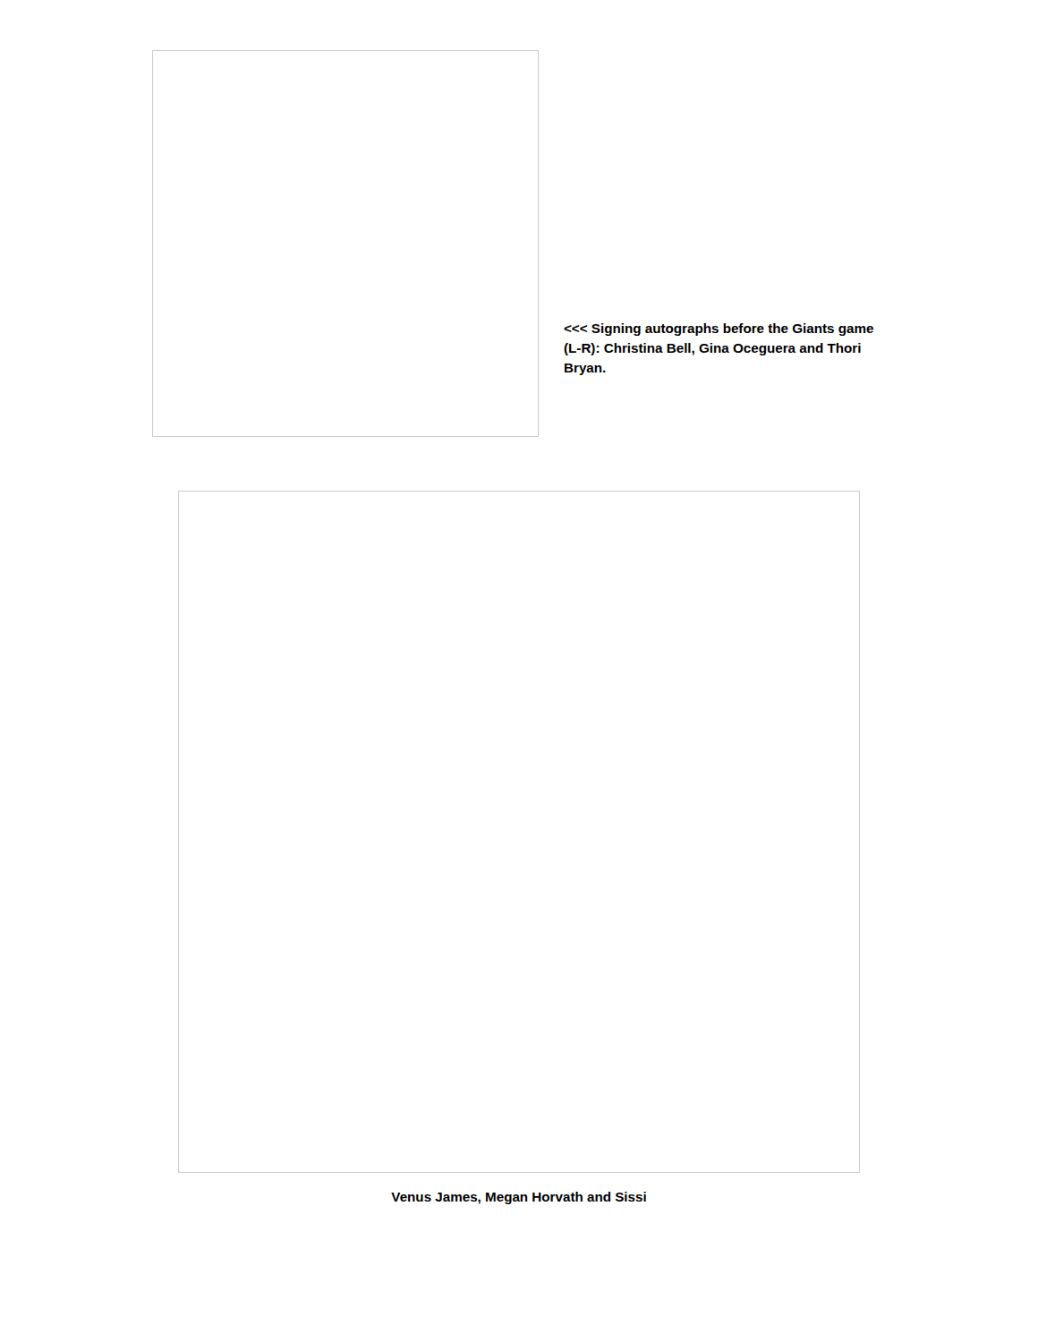<<< Signing autographs before the Giants game (L-R): Christina Bell, Gina Oceguera and Thori Bryan.
Venus James, Megan Horvath and Sissi